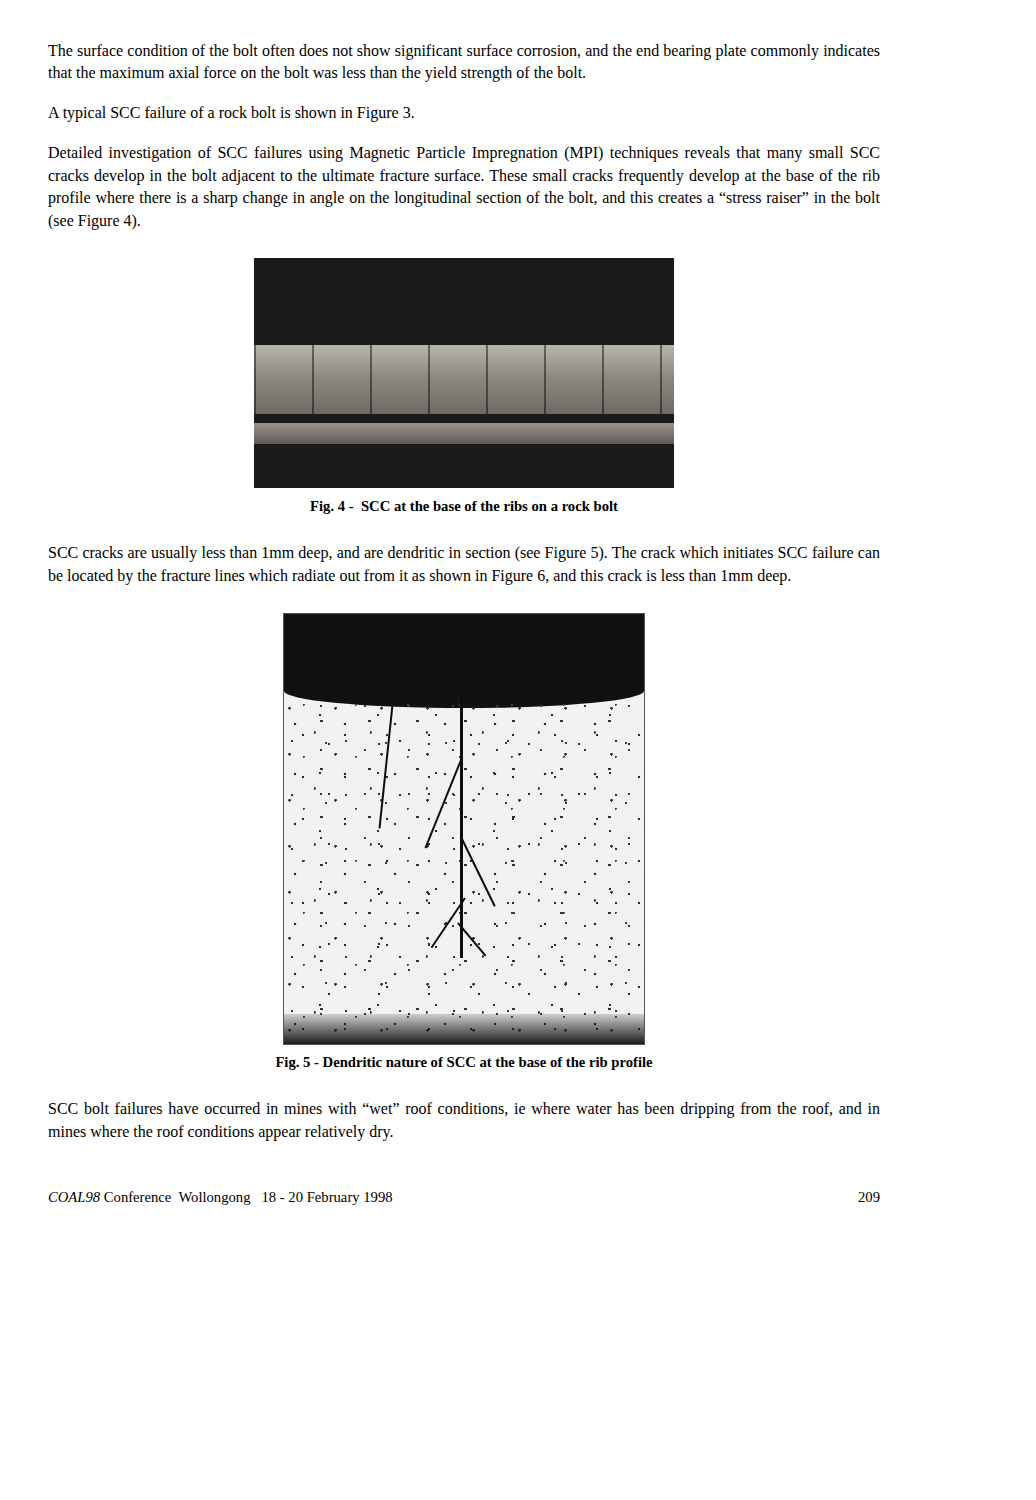The surface condition of the bolt often does not show significant surface corrosion, and the end bearing plate commonly indicates that the maximum axial force on the bolt was less than the yield strength of the bolt.
A typical SCC failure of a rock bolt is shown in Figure 3.
Detailed investigation of SCC failures using Magnetic Particle Impregnation (MPI) techniques reveals that many small SCC cracks develop in the bolt adjacent to the ultimate fracture surface. These small cracks frequently develop at the base of the rib profile where there is a sharp change in angle on the longitudinal section of the bolt, and this creates a “stress raiser” in the bolt (see Figure 4).
Fig. 4 - SCC at the base of the ribs on a rock bolt
SCC cracks are usually less than 1mm deep, and are dendritic in section (see Figure 5). The crack which initiates SCC failure can be located by the fracture lines which radiate out from it as shown in Figure 6, and this crack is less than 1mm deep.
Fig. 5 - Dendritic nature of SCC at the base of the rib profile
SCC bolt failures have occurred in mines with “wet” roof conditions, ie where water has been dripping from the roof, and in mines where the roof conditions appear relatively dry.
COAL98 Conference Wollongong 18 - 20 February 1998
209